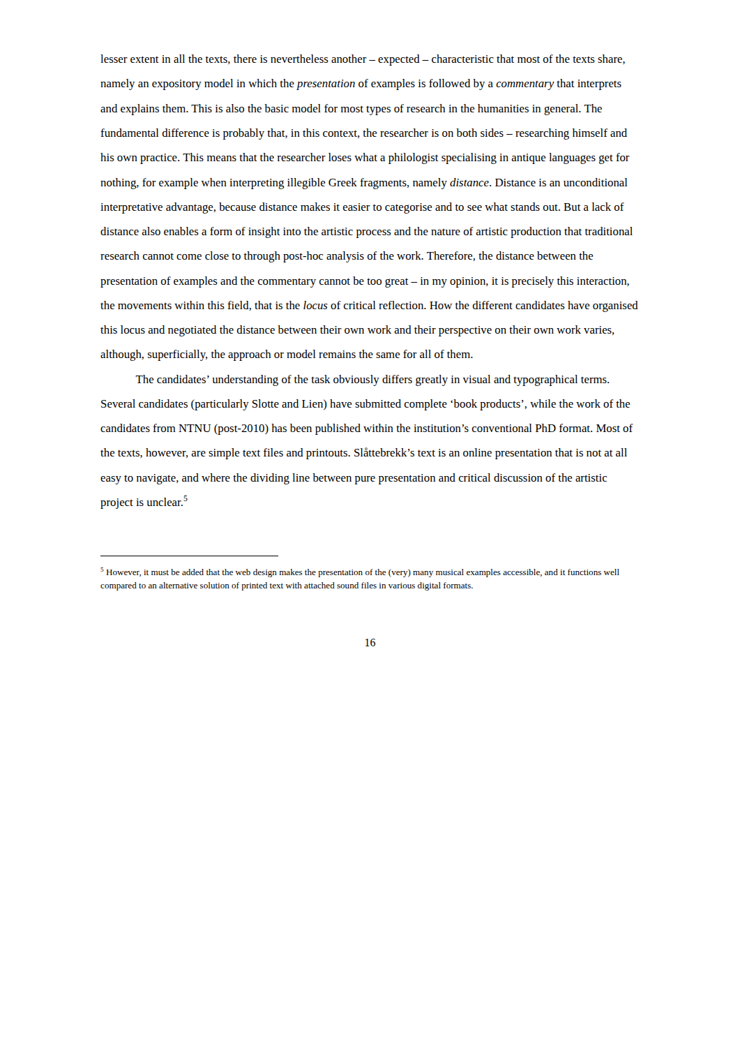lesser extent in all the texts, there is nevertheless another – expected – characteristic that most of the texts share, namely an expository model in which the presentation of examples is followed by a commentary that interprets and explains them. This is also the basic model for most types of research in the humanities in general. The fundamental difference is probably that, in this context, the researcher is on both sides – researching himself and his own practice. This means that the researcher loses what a philologist specialising in antique languages get for nothing, for example when interpreting illegible Greek fragments, namely distance. Distance is an unconditional interpretative advantage, because distance makes it easier to categorise and to see what stands out. But a lack of distance also enables a form of insight into the artistic process and the nature of artistic production that traditional research cannot come close to through post-hoc analysis of the work. Therefore, the distance between the presentation of examples and the commentary cannot be too great – in my opinion, it is precisely this interaction, the movements within this field, that is the locus of critical reflection. How the different candidates have organised this locus and negotiated the distance between their own work and their perspective on their own work varies, although, superficially, the approach or model remains the same for all of them.
The candidates’ understanding of the task obviously differs greatly in visual and typographical terms. Several candidates (particularly Slotte and Lien) have submitted complete ‘book products’, while the work of the candidates from NTNU (post-2010) has been published within the institution’s conventional PhD format. Most of the texts, however, are simple text files and printouts. Slåttebrekk’s text is an online presentation that is not at all easy to navigate, and where the dividing line between pure presentation and critical discussion of the artistic project is unclear.5
5 However, it must be added that the web design makes the presentation of the (very) many musical examples accessible, and it functions well compared to an alternative solution of printed text with attached sound files in various digital formats.
16